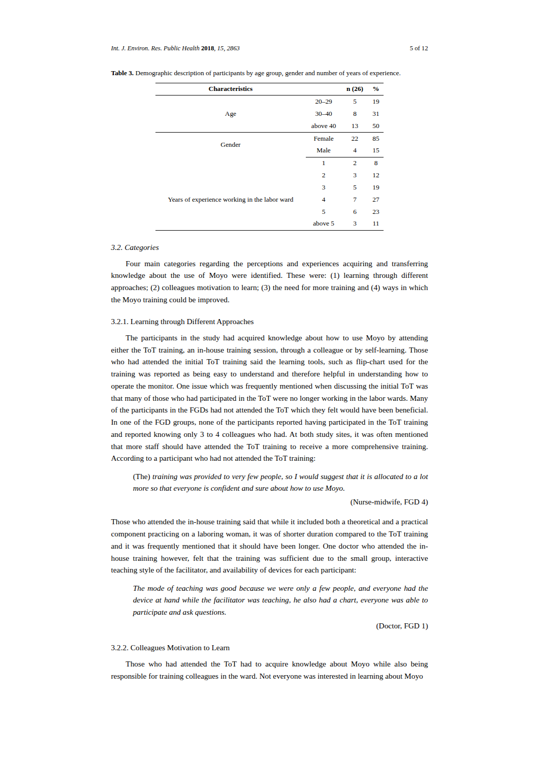Int. J. Environ. Res. Public Health 2018, 15, 2863
5 of 12
Table 3. Demographic description of participants by age group, gender and number of years of experience.
| Characteristics | | n (26) | % |
| --- | --- | --- | --- |
| | 20–29 | 5 | 19 |
| Age | 30–40 | 8 | 31 |
| | above 40 | 13 | 50 |
| Gender | Female | 22 | 85 |
| Male | 4 | 15 |
| | 1 | 2 | 8 |
| | 2 | 3 | 12 |
| | 3 | 5 | 19 |
| Years of experience working in the labor ward | 4 | 7 | 27 |
| | 5 | 6 | 23 |
| | above 5 | 3 | 11 |
3.2. Categories
Four main categories regarding the perceptions and experiences acquiring and transferring knowledge about the use of Moyo were identified. These were: (1) learning through different approaches; (2) colleagues motivation to learn; (3) the need for more training and (4) ways in which the Moyo training could be improved.
3.2.1. Learning through Different Approaches
The participants in the study had acquired knowledge about how to use Moyo by attending either the ToT training, an in-house training session, through a colleague or by self-learning. Those who had attended the initial ToT training said the learning tools, such as flip-chart used for the training was reported as being easy to understand and therefore helpful in understanding how to operate the monitor. One issue which was frequently mentioned when discussing the initial ToT was that many of those who had participated in the ToT were no longer working in the labor wards. Many of the participants in the FGDs had not attended the ToT which they felt would have been beneficial. In one of the FGD groups, none of the participants reported having participated in the ToT training and reported knowing only 3 to 4 colleagues who had. At both study sites, it was often mentioned that more staff should have attended the ToT training to receive a more comprehensive training. According to a participant who had not attended the ToT training:
(The) training was provided to very few people, so I would suggest that it is allocated to a lot more so that everyone is confident and sure about how to use Moyo.
(Nurse-midwife, FGD 4)
Those who attended the in-house training said that while it included both a theoretical and a practical component practicing on a laboring woman, it was of shorter duration compared to the ToT training and it was frequently mentioned that it should have been longer. One doctor who attended the in-house training however, felt that the training was sufficient due to the small group, interactive teaching style of the facilitator, and availability of devices for each participant:
The mode of teaching was good because we were only a few people, and everyone had the device at hand while the facilitator was teaching, he also had a chart, everyone was able to participate and ask questions.
(Doctor, FGD 1)
3.2.2. Colleagues Motivation to Learn
Those who had attended the ToT had to acquire knowledge about Moyo while also being responsible for training colleagues in the ward. Not everyone was interested in learning about Moyo